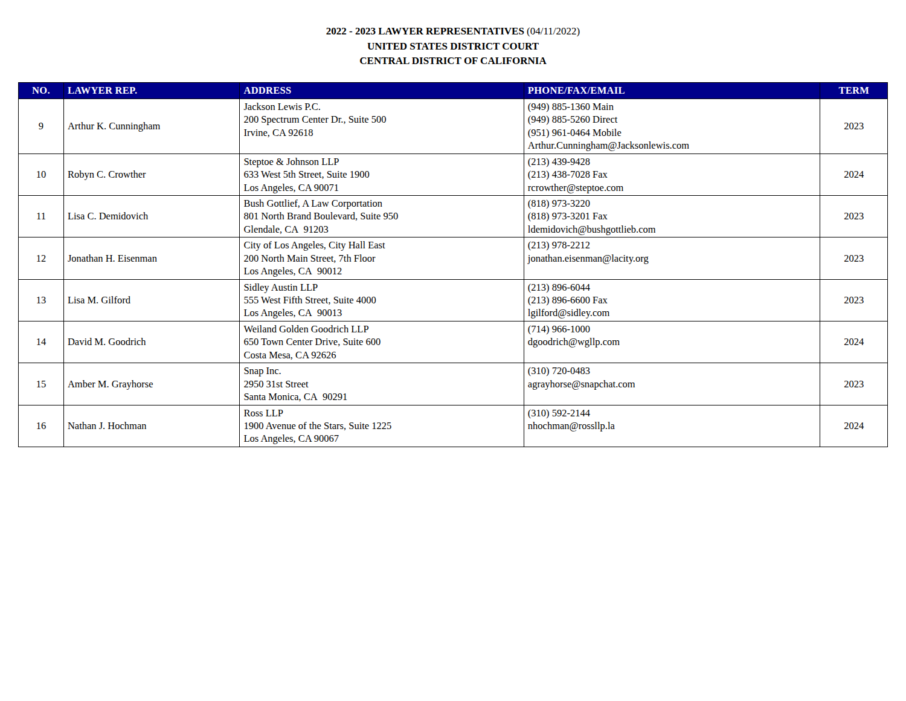2022 - 2023 LAWYER REPRESENTATIVES (04/11/2022)
UNITED STATES DISTRICT COURT
CENTRAL DISTRICT OF CALIFORNIA
| NO. | LAWYER REP. | ADDRESS | PHONE/FAX/EMAIL | TERM |
| --- | --- | --- | --- | --- |
| 9 | Arthur K. Cunningham | Jackson Lewis P.C. 200 Spectrum Center Dr., Suite 500 Irvine, CA 92618 | (949) 885-1360 Main (949) 885-5260 Direct (951) 961-0464 Mobile Arthur.Cunningham@Jacksonlewis.com | 2023 |
| 10 | Robyn C. Crowther | Steptoe & Johnson LLP 633 West 5th Street, Suite 1900 Los Angeles, CA 90071 | (213) 439-9428 (213) 438-7028 Fax rcrowther@steptoe.com | 2024 |
| 11 | Lisa C. Demidovich | Bush Gottlief, A Law Corportation 801 North Brand Boulevard, Suite 950 Glendale, CA 91203 | (818) 973-3220 (818) 973-3201 Fax ldemidovich@bushgottlieb.com | 2023 |
| 12 | Jonathan H. Eisenman | City of Los Angeles, City Hall East 200 North Main Street, 7th Floor Los Angeles, CA 90012 | (213) 978-2212 jonathan.eisenman@lacity.org | 2023 |
| 13 | Lisa M. Gilford | Sidley Austin LLP 555 West Fifth Street, Suite 4000 Los Angeles, CA 90013 | (213) 896-6044 (213) 896-6600 Fax lgilford@sidley.com | 2023 |
| 14 | David M. Goodrich | Weiland Golden Goodrich LLP 650 Town Center Drive, Suite 600 Costa Mesa, CA 92626 | (714) 966-1000 dgoodrich@wgllp.com | 2024 |
| 15 | Amber M. Grayhorse | Snap Inc. 2950 31st Street Santa Monica, CA 90291 | (310) 720-0483 agrayhorse@snapchat.com | 2023 |
| 16 | Nathan J. Hochman | Ross LLP 1900 Avenue of the Stars, Suite 1225 Los Angeles, CA 90067 | (310) 592-2144 nhochman@rossllp.la | 2024 |